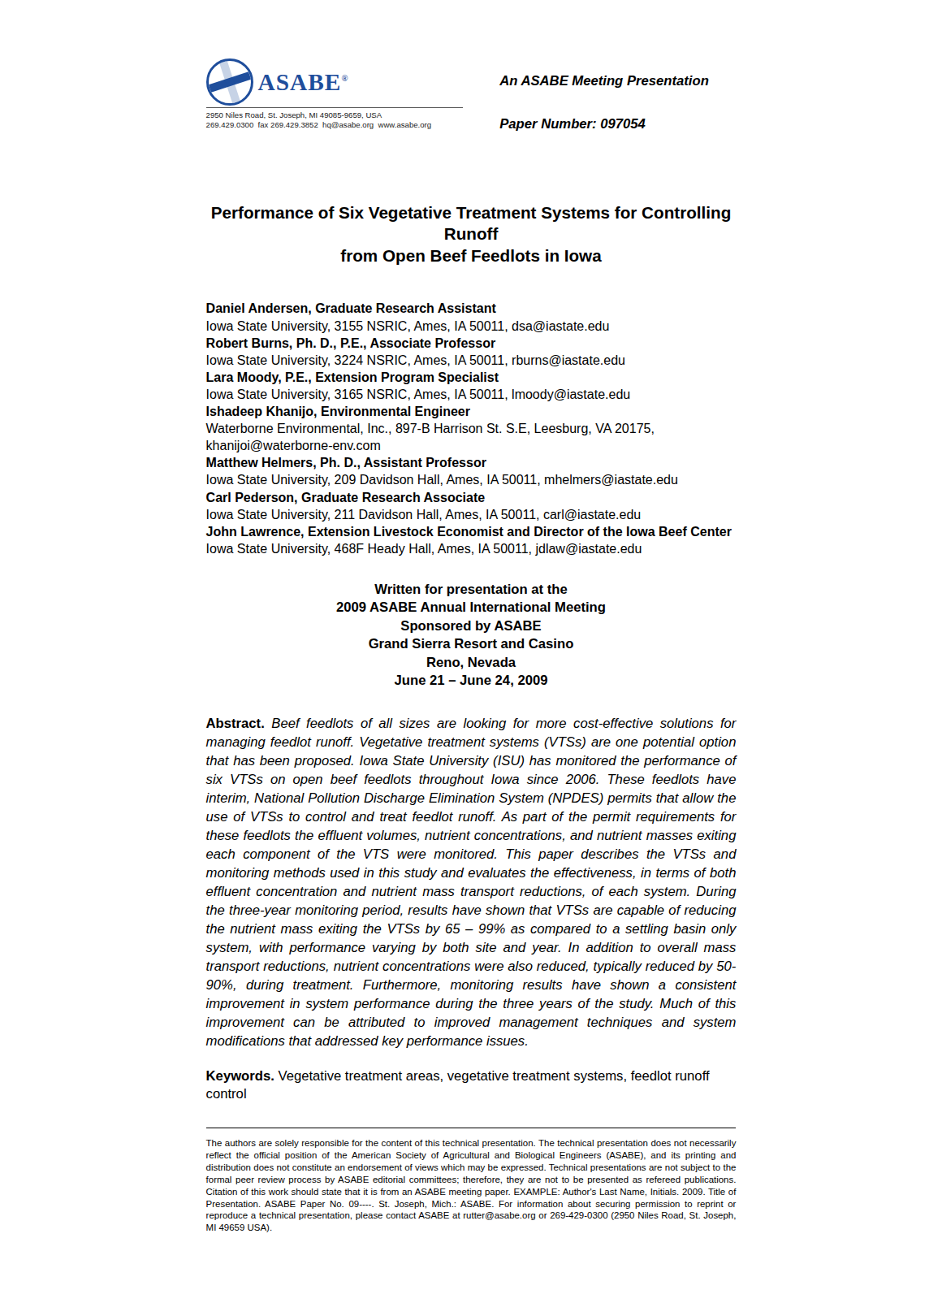ASABE®
2950 Niles Road, St. Joseph, MI 49085-9659, USA
269.429.0300 fax 269.429.3852 hq@asabe.org www.asabe.org
An ASABE Meeting Presentation
Paper Number: 097054
Performance of Six Vegetative Treatment Systems for Controlling Runoff
from Open Beef Feedlots in Iowa
Daniel Andersen, Graduate Research Assistant
Iowa State University, 3155 NSRIC, Ames, IA 50011, dsa@iastate.edu
Robert Burns, Ph. D., P.E., Associate Professor
Iowa State University, 3224 NSRIC, Ames, IA 50011, rburns@iastate.edu
Lara Moody, P.E., Extension Program Specialist
Iowa State University, 3165 NSRIC, Ames, IA 50011, lmoody@iastate.edu
Ishadeep Khanijo, Environmental Engineer
Waterborne Environmental, Inc., 897-B Harrison St. S.E, Leesburg, VA 20175, khanijoi@waterborne-env.com
Matthew Helmers, Ph. D., Assistant Professor
Iowa State University, 209 Davidson Hall, Ames, IA 50011, mhelmers@iastate.edu
Carl Pederson, Graduate Research Associate
Iowa State University, 211 Davidson Hall, Ames, IA 50011, carl@iastate.edu
John Lawrence, Extension Livestock Economist and Director of the Iowa Beef Center
Iowa State University, 468F Heady Hall, Ames, IA 50011, jdlaw@iastate.edu
Written for presentation at the
2009 ASABE Annual International Meeting
Sponsored by ASABE
Grand Sierra Resort and Casino
Reno, Nevada
June 21 – June 24, 2009
Abstract. Beef feedlots of all sizes are looking for more cost-effective solutions for managing feedlot runoff. Vegetative treatment systems (VTSs) are one potential option that has been proposed. Iowa State University (ISU) has monitored the performance of six VTSs on open beef feedlots throughout Iowa since 2006. These feedlots have interim, National Pollution Discharge Elimination System (NPDES) permits that allow the use of VTSs to control and treat feedlot runoff. As part of the permit requirements for these feedlots the effluent volumes, nutrient concentrations, and nutrient masses exiting each component of the VTS were monitored. This paper describes the VTSs and monitoring methods used in this study and evaluates the effectiveness, in terms of both effluent concentration and nutrient mass transport reductions, of each system. During the three-year monitoring period, results have shown that VTSs are capable of reducing the nutrient mass exiting the VTSs by 65 – 99% as compared to a settling basin only system, with performance varying by both site and year. In addition to overall mass transport reductions, nutrient concentrations were also reduced, typically reduced by 50-90%, during treatment. Furthermore, monitoring results have shown a consistent improvement in system performance during the three years of the study. Much of this improvement can be attributed to improved management techniques and system modifications that addressed key performance issues.
Keywords. Vegetative treatment areas, vegetative treatment systems, feedlot runoff control
The authors are solely responsible for the content of this technical presentation. The technical presentation does not necessarily reflect the official position of the American Society of Agricultural and Biological Engineers (ASABE), and its printing and distribution does not constitute an endorsement of views which may be expressed. Technical presentations are not subject to the formal peer review process by ASABE editorial committees; therefore, they are not to be presented as refereed publications. Citation of this work should state that it is from an ASABE meeting paper. EXAMPLE: Author's Last Name, Initials. 2009. Title of Presentation. ASABE Paper No. 09----. St. Joseph, Mich.: ASABE. For information about securing permission to reprint or reproduce a technical presentation, please contact ASABE at rutter@asabe.org or 269-429-0300 (2950 Niles Road, St. Joseph, MI 49659 USA).